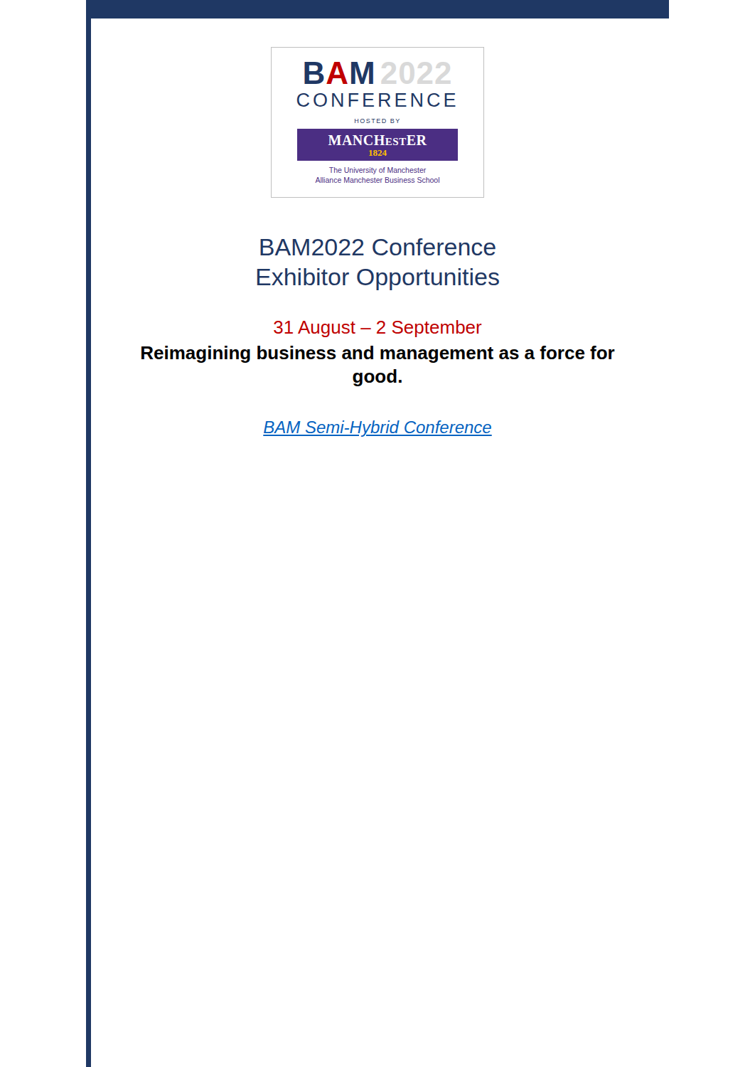BAM 2022
CONFERENCE
HOSTED BY
MANCHESTER
1824
The University of Manchester
Alliance Manchester Business School
BAM2022 Conference
Exhibitor Opportunities
31 August – 2 September
Reimagining business and management as a force for good.
BAM Semi-Hybrid Conference